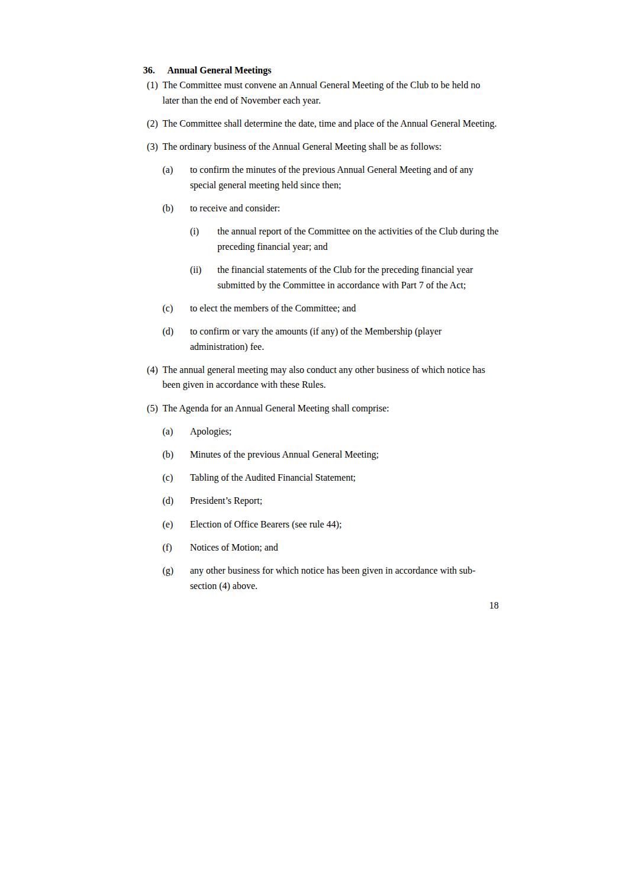36.
Annual General Meetings
(1) The Committee must convene an Annual General Meeting of the Club to be held no later than the end of November each year.
(2) The Committee shall determine the date, time and place of the Annual General Meeting.
(3) The ordinary business of the Annual General Meeting shall be as follows:
(a) to confirm the minutes of the previous Annual General Meeting and of any special general meeting held since then;
(b) to receive and consider:
(i) the annual report of the Committee on the activities of the Club during the preceding financial year; and
(ii) the financial statements of the Club for the preceding financial year submitted by the Committee in accordance with Part 7 of the Act;
(c) to elect the members of the Committee; and
(d) to confirm or vary the amounts (if any) of the Membership (player administration) fee.
(4) The annual general meeting may also conduct any other business of which notice has been given in accordance with these Rules.
(5) The Agenda for an Annual General Meeting shall comprise:
(a) Apologies;
(b) Minutes of the previous Annual General Meeting;
(c) Tabling of the Audited Financial Statement;
(d) President’s Report;
(e) Election of Office Bearers (see rule 44);
(f) Notices of Motion; and
(g) any other business for which notice has been given in accordance with sub-section (4) above.
18